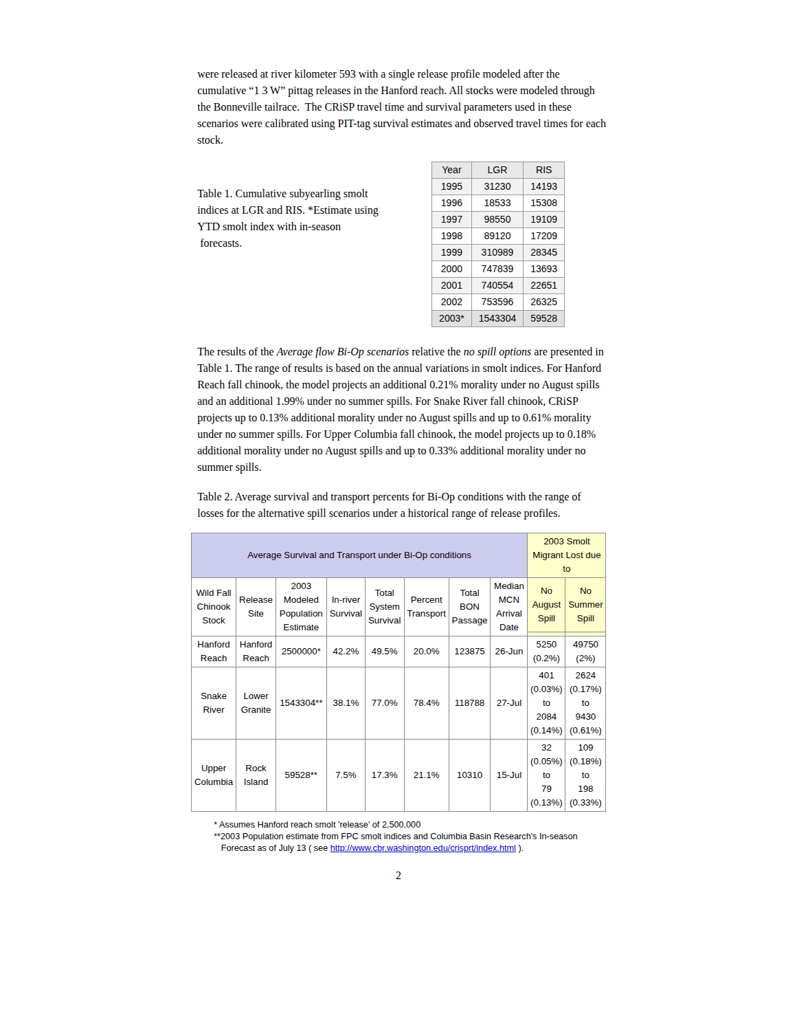were released at river kilometer 593 with a single release profile modeled after the cumulative “1 3 W” pittag releases in the Hanford reach. All stocks were modeled through the Bonneville tailrace. The CRiSP travel time and survival parameters used in these scenarios were calibrated using PIT-tag survival estimates and observed travel times for each stock.
Table 1. Cumulative subyearling smolt indices at LGR and RIS. *Estimate using YTD smolt index with in-season
forecasts.
| Year | LGR | RIS |
| --- | --- | --- |
| 1995 | 31230 | 14193 |
| 1996 | 18533 | 15308 |
| 1997 | 98550 | 19109 |
| 1998 | 89120 | 17209 |
| 1999 | 310989 | 28345 |
| 2000 | 747839 | 13693 |
| 2001 | 740554 | 22651 |
| 2002 | 753596 | 26325 |
| 2003* | 1543304 | 59528 |
The results of the Average flow Bi-Op scenarios relative the no spill options are presented in Table 1. The range of results is based on the annual variations in smolt indices. For Hanford Reach fall chinook, the model projects an additional 0.21% morality under no August spills and an additional 1.99% under no summer spills. For Snake River fall chinook, CRiSP projects up to 0.13% additional morality under no August spills and up to 0.61% morality under no summer spills. For Upper Columbia fall chinook, the model projects up to 0.18% additional morality under no August spills and up to 0.33% additional morality under no summer spills.
Table 2. Average survival and transport percents for Bi-Op conditions with the range of losses for the alternative spill scenarios under a historical range of release profiles.
| Average Survival and Transport under Bi-Op conditions | 2003 Smolt Migrant Lost due to |
| --- | --- |
| Wild Fall Chinook Stock | Release Site | 2003 Modeled Population Estimate | In-river Survival | Total System Survival | Percent Transport | Total BON Passage | Median MCN Arrival Date | No August Spill | No Summer Spill |
| Hanford Reach | Hanford Reach | 2500000* | 42.2% | 49.5% | 20.0% | 123875 | 26-Jun | 5250 (0.2%) | 49750 (2%) |
| Snake River | Lower Granite | 1543304** | 38.1% | 77.0% | 78.4% | 118788 | 27-Jul | 401 (0.03%) to 2084 (0.14%) | 2624 (0.17%) to 9430 (0.61%) |
| Upper Columbia | Rock Island | 59528** | 7.5% | 17.3% | 21.1% | 10310 | 15-Jul | 32 (0.05%) to 79 (0.13%) | 109 (0.18%) to 198 (0.33%) |
* Assumes Hanford reach smolt 'release' of 2,500,000
**2003 Population estimate from FPC smolt indices and Columbia Basin Research's In-season
Forecast as of July 13 ( see http://www.cbr.washington.edu/crisprt/index.html ).
2